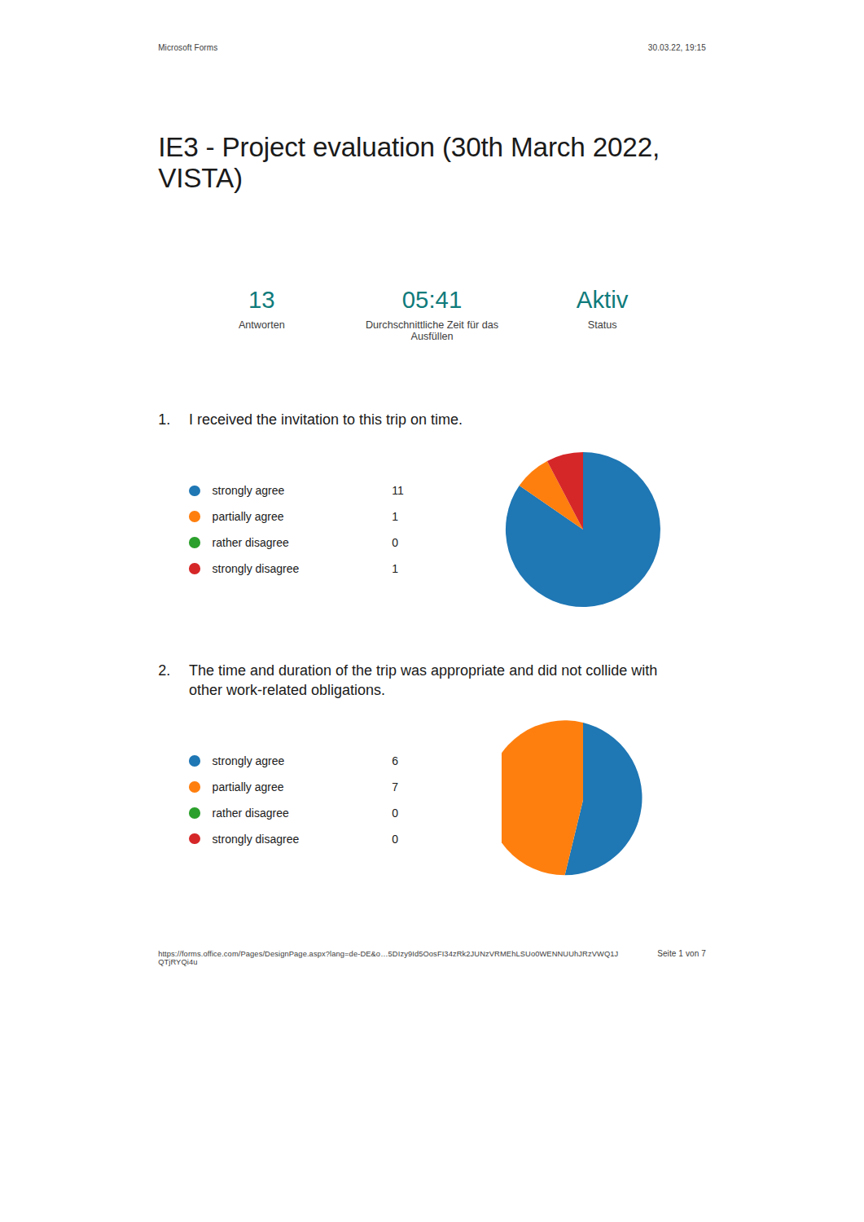Microsoft Forms 30.03.22, 19:15
IE3 - Project evaluation (30th March 2022, VISTA)
13
Antworten
05:41
Durchschnittliche Zeit für das Ausfüllen
Aktiv
Status
1. I received the invitation to this trip on time.
strongly agree 11
partially agree 1
rather disagree 0
strongly disagree 1
2. The time and duration of the trip was appropriate and did not collide with other work-related obligations.
strongly agree 6
partially agree 7
rather disagree 0
strongly disagree 0
https://forms.office.com/Pages/DesignPage.aspx?lang=de-DE&o…5DIzy9Id5OosFI34zRk2JUNzVRMEhLSUo0WENNUUhJRzVWQ1JQTjRYQi4u Seite 1 von 7